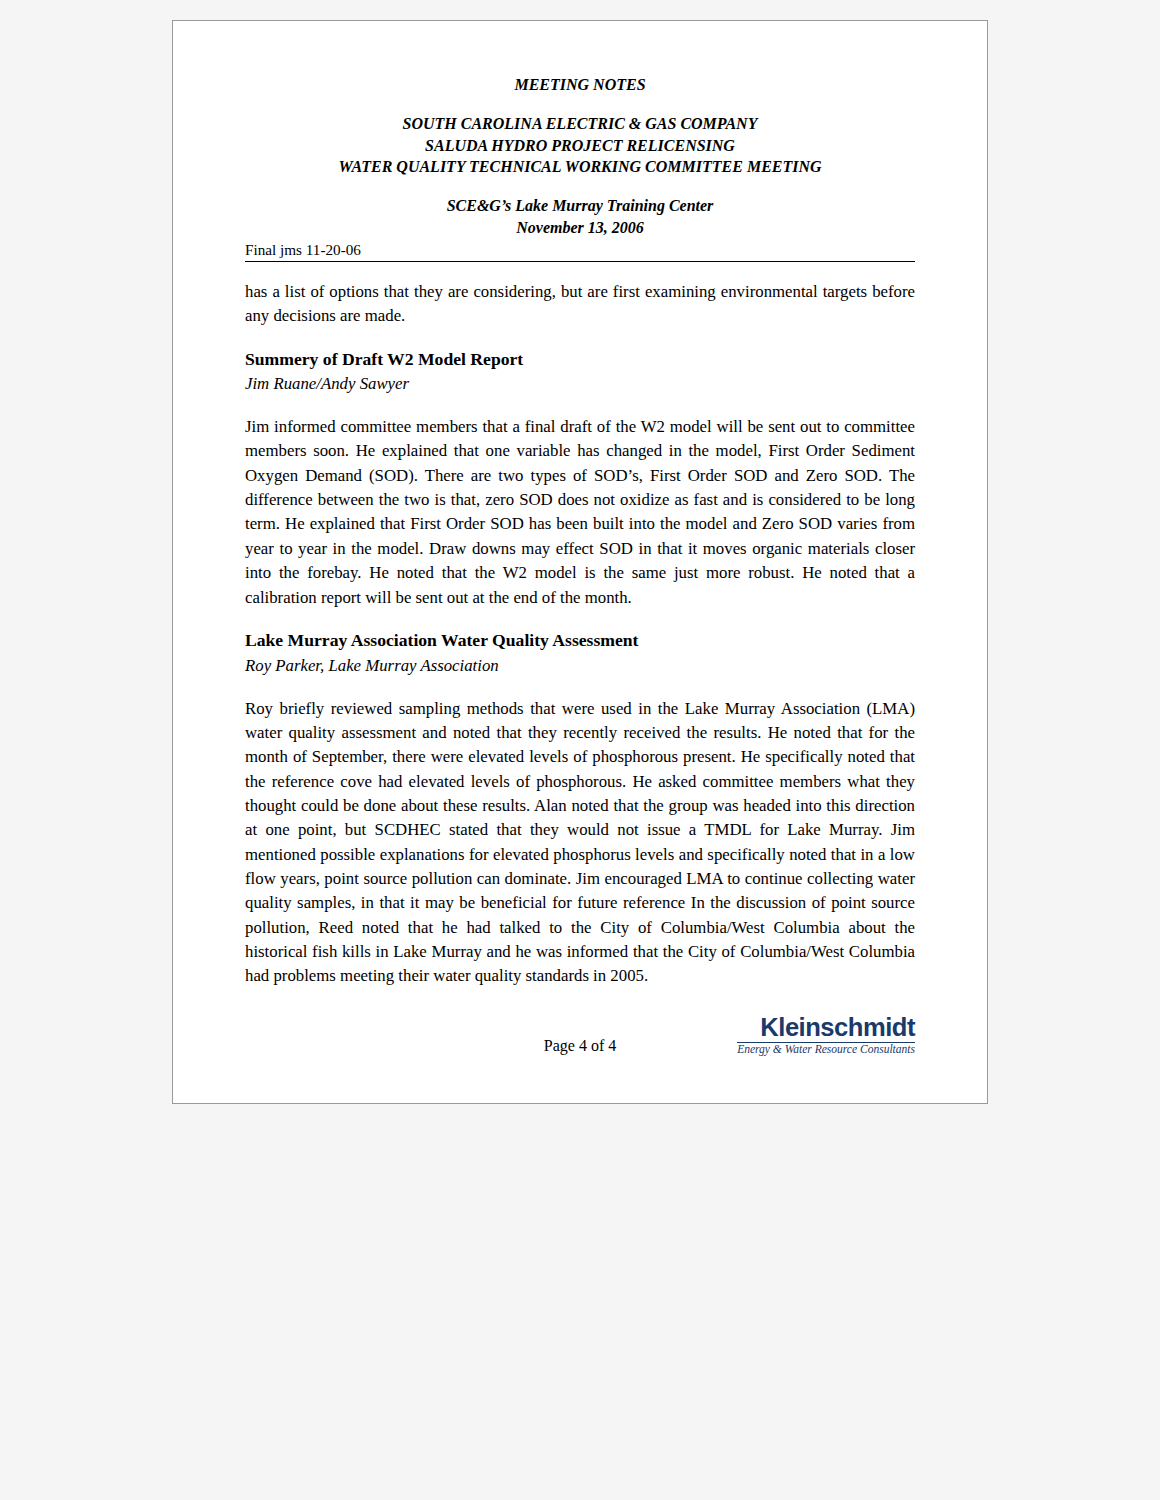MEETING NOTES
SOUTH CAROLINA ELECTRIC & GAS COMPANY
SALUDA HYDRO PROJECT RELICENSING
WATER QUALITY TECHNICAL WORKING COMMITTEE MEETING
SCE&G’s Lake Murray Training Center
November 13, 2006
Final jms 11-20-06
has a list of options that they are considering, but are first examining environmental targets before any decisions are made.
Summery of Draft W2 Model Report
Jim Ruane/Andy Sawyer
Jim informed committee members that a final draft of the W2 model will be sent out to committee members soon. He explained that one variable has changed in the model, First Order Sediment Oxygen Demand (SOD). There are two types of SOD’s, First Order SOD and Zero SOD. The difference between the two is that, zero SOD does not oxidize as fast and is considered to be long term. He explained that First Order SOD has been built into the model and Zero SOD varies from year to year in the model. Draw downs may effect SOD in that it moves organic materials closer into the forebay. He noted that the W2 model is the same just more robust. He noted that a calibration report will be sent out at the end of the month.
Lake Murray Association Water Quality Assessment
Roy Parker, Lake Murray Association
Roy briefly reviewed sampling methods that were used in the Lake Murray Association (LMA) water quality assessment and noted that they recently received the results. He noted that for the month of September, there were elevated levels of phosphorous present. He specifically noted that the reference cove had elevated levels of phosphorous. He asked committee members what they thought could be done about these results. Alan noted that the group was headed into this direction at one point, but SCDHEC stated that they would not issue a TMDL for Lake Murray. Jim mentioned possible explanations for elevated phosphorus levels and specifically noted that in a low flow years, point source pollution can dominate. Jim encouraged LMA to continue collecting water quality samples, in that it may be beneficial for future reference In the discussion of point source pollution, Reed noted that he had talked to the City of Columbia/West Columbia about the historical fish kills in Lake Murray and he was informed that the City of Columbia/West Columbia had problems meeting their water quality standards in 2005.
Page 4 of 4
Kleinschmidt
Energy & Water Resource Consultants